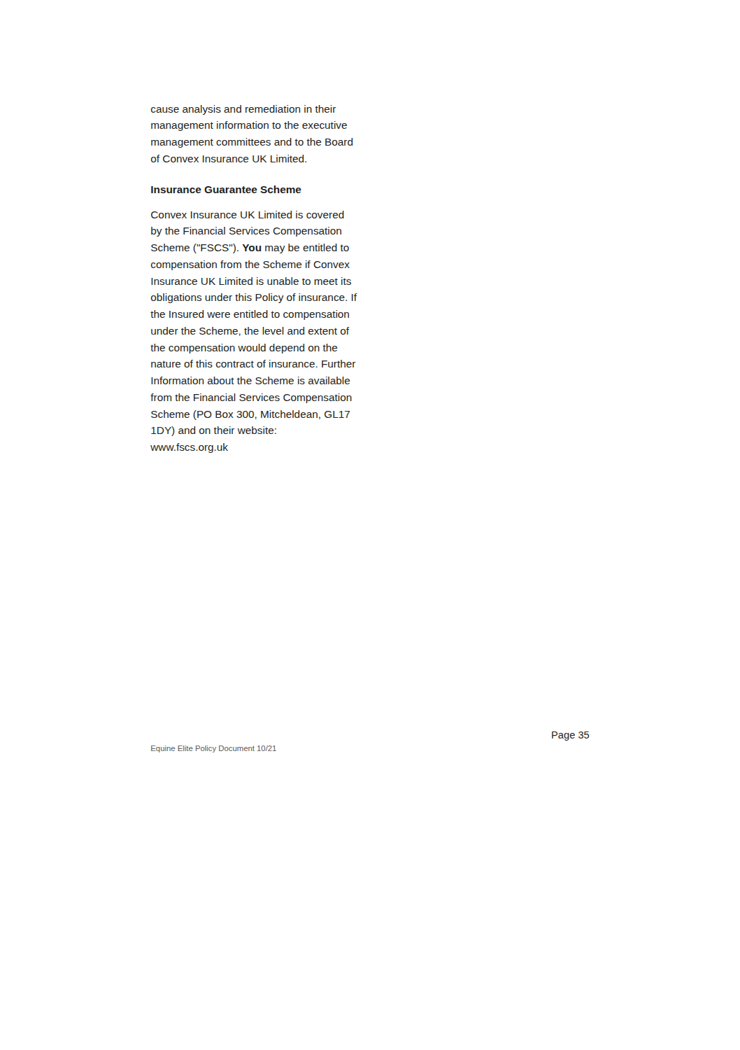cause analysis and remediation in their management information to the executive management committees and to the Board of Convex Insurance UK Limited.
Insurance Guarantee Scheme
Convex Insurance UK Limited is covered by the Financial Services Compensation Scheme ("FSCS"). You may be entitled to compensation from the Scheme if Convex Insurance UK Limited is unable to meet its obligations under this Policy of insurance. If the Insured were entitled to compensation under the Scheme, the level and extent of the compensation would depend on the nature of this contract of insurance. Further Information about the Scheme is available from the Financial Services Compensation Scheme (PO Box 300, Mitcheldean, GL17 1DY) and on their website: www.fscs.org.uk
Page 35
Equine Elite Policy Document 10/21